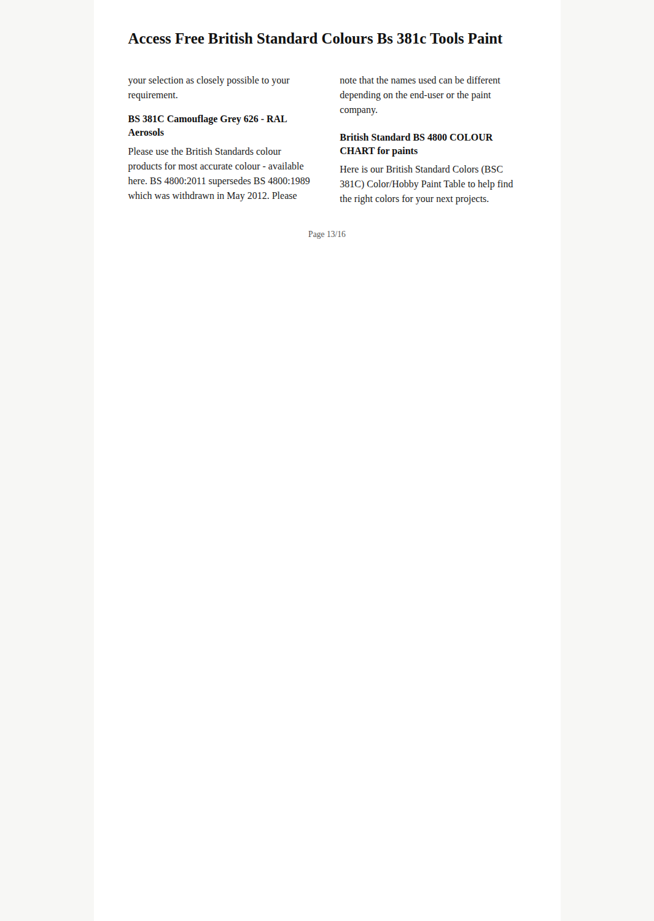Access Free British Standard Colours Bs 381c Tools Paint
your selection as closely possible to your requirement.
BS 381C Camouflage Grey 626 - RAL Aerosols
Please use the British Standards colour products for most accurate colour - available here. BS 4800:2011 supersedes BS 4800:1989 which was withdrawn in May 2012. Please note that the names used can be different depending on the end-user or the paint company.
British Standard BS 4800 COLOUR CHART for paints
Here is our British Standard Colors (BSC 381C) Color/Hobby Paint Table to help find the right colors for your next projects.
Page 13/16